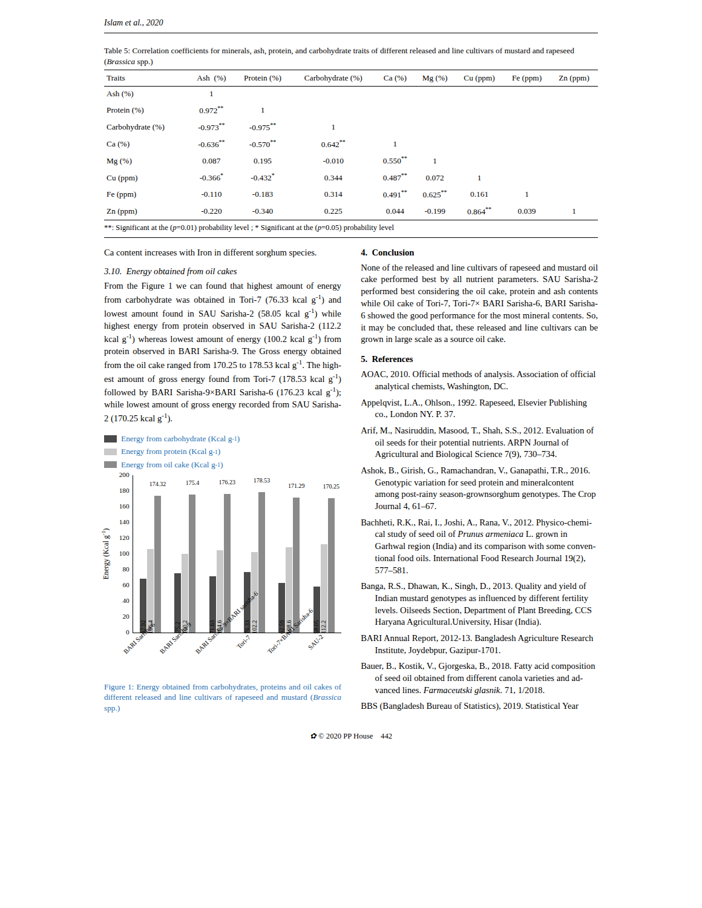Islam et al., 2020
Table 5: Correlation coefficients for minerals, ash, protein, and carbohydrate traits of different released and line cultivars of mustard and rapeseed (Brassica spp.)
| Traits | Ash (%) | Protein (%) | Carbohydrate (%) | Ca (%) | Mg (%) | Cu (ppm) | Fe (ppm) | Zn (ppm) |
| --- | --- | --- | --- | --- | --- | --- | --- | --- |
| Ash (%) | 1 | | | | | | | |
| Protein (%) | 0.972 ** | 1 | | | | | | |
| Carbohydrate (%) | -0.973 ** | -0.975 ** | 1 | | | | | |
| Ca (%) | -0.636 ** | -0.570 ** | 0.642 ** | 1 | | | | |
| Mg (%) | 0.087 | 0.195 | -0.010 | 0.550 ** | 1 | | | |
| Cu (ppm) | -0.366 * | -0.432 * | 0.344 | 0.487 ** | 0.072 | 1 | | |
| Fe (ppm) | -0.110 | -0.183 | 0.314 | 0.491 ** | 0.625 ** | 0.161 | 1 | |
| Zn (ppm) | -0.220 | -0.340 | 0.225 | 0.044 | -0.199 | 0.864 ** | 0.039 | 1 |
**: Significant at the (p=0.01) probability level ; * Significant at the (p=0.05) probability level
Ca content increases with Iron in different sorghum species.
3.10. Energy obtained from oil cakes
From the Figure 1 we can found that highest amount of energy from carbohydrate was obtained in Tori-7 (76.33 kcal g-1) and lowest amount found in SAU Sarisha-2 (58.05 kcal g-1) while highest energy from protein observed in SAU Sarisha-2 (112.2 kcal g-1) whereas lowest amount of energy (100.2 kcal g-1) from protein observed in BARI Sarisha-9. The Gross energy obtained from the oil cake ranged from 170.25 to 178.53 kcal g-1. The highest amount of gross energy found from Tori-7 (178.53 kcal g-1) followed by BARI Sarisha-9×BARI Sarisha-6 (176.23 kcal g-1); while lowest amount of gross energy recorded from SAU Sarisha-2 (170.25 kcal g-1).
Energy from carbohydrate (Kcal g-1)
Energy from protein (Kcal g-1)
Energy from oil cake (Kcal g-1)
Energy (Kcal g-1)
200 180 160 140 120 100 80 60 40 20 0
67.92
106.4
174.32
75.2
100.2
175.4
71.63
104.6
176.23
76.33
102.2
178.53
62.59
108.6
171.29
58.05
112.2
170.25
BARI Sarisha-6
BARI Sarisha-9
BARI Sarisha-9×BARI sarisha-6
Tori-7
Tori-7×BARI Sarisha-6
SAU-2
Figure 1: Energy obtained from carbohydrates, proteins and oil cakes of different released and line cultivars of rapeseed and mustard (Brassica spp.)
4. Conclusion
None of the released and line cultivars of rapeseed and mustard oil cake performed best by all nutrient parameters. SAU Sarisha-2 performed best considering the oil cake, protein and ash contents while Oil cake of Tori-7, Tori-7× BARI Sarisha-6, BARI Sarisha-6 showed the good performance for the most mineral contents. So, it may be concluded that, these released and line cultivars can be grown in large scale as a source oil cake.
5. References
AOAC, 2010. Official methods of analysis. Association of official analytical chemists, Washington, DC.
Appelqvist, L.A., Ohlson., 1992. Rapeseed, Elsevier Publishing co., London NY. P. 37.
Arif, M., Nasiruddin, Masood, T., Shah, S.S., 2012. Evaluation of oil seeds for their potential nutrients. ARPN Journal of Agricultural and Biological Science 7(9), 730–734.
Ashok, B., Girish, G., Ramachandran, V., Ganapathi, T.R., 2016. Genotypic variation for seed protein and mineralcontent among post-rainy season-grownsorghum genotypes. The Crop Journal 4, 61–67.
Bachheti, R.K., Rai, I., Joshi, A., Rana, V., 2012. Physico-chemical study of seed oil of Prunus armeniaca L. grown in Garhwal region (India) and its comparison with some conventional food oils. International Food Research Journal 19(2), 577–581.
Banga, R.S., Dhawan, K., Singh, D., 2013. Quality and yield of Indian mustard genotypes as influenced by different fertility levels. Oilseeds Section, Department of Plant Breeding, CCS Haryana Agricultural.University, Hisar (India).
BARI Annual Report, 2012-13. Bangladesh Agriculture Research Institute, Joydebpur, Gazipur-1701.
Bauer, B., Kostik, V., Gjorgeska, B., 2018. Fatty acid composition of seed oil obtained from different canola varieties and advanced lines. Farmaceutski glasnik. 71, 1/2018.
BBS (Bangladesh Bureau of Statistics), 2019. Statistical Year
✿ © 2020 PP House 442